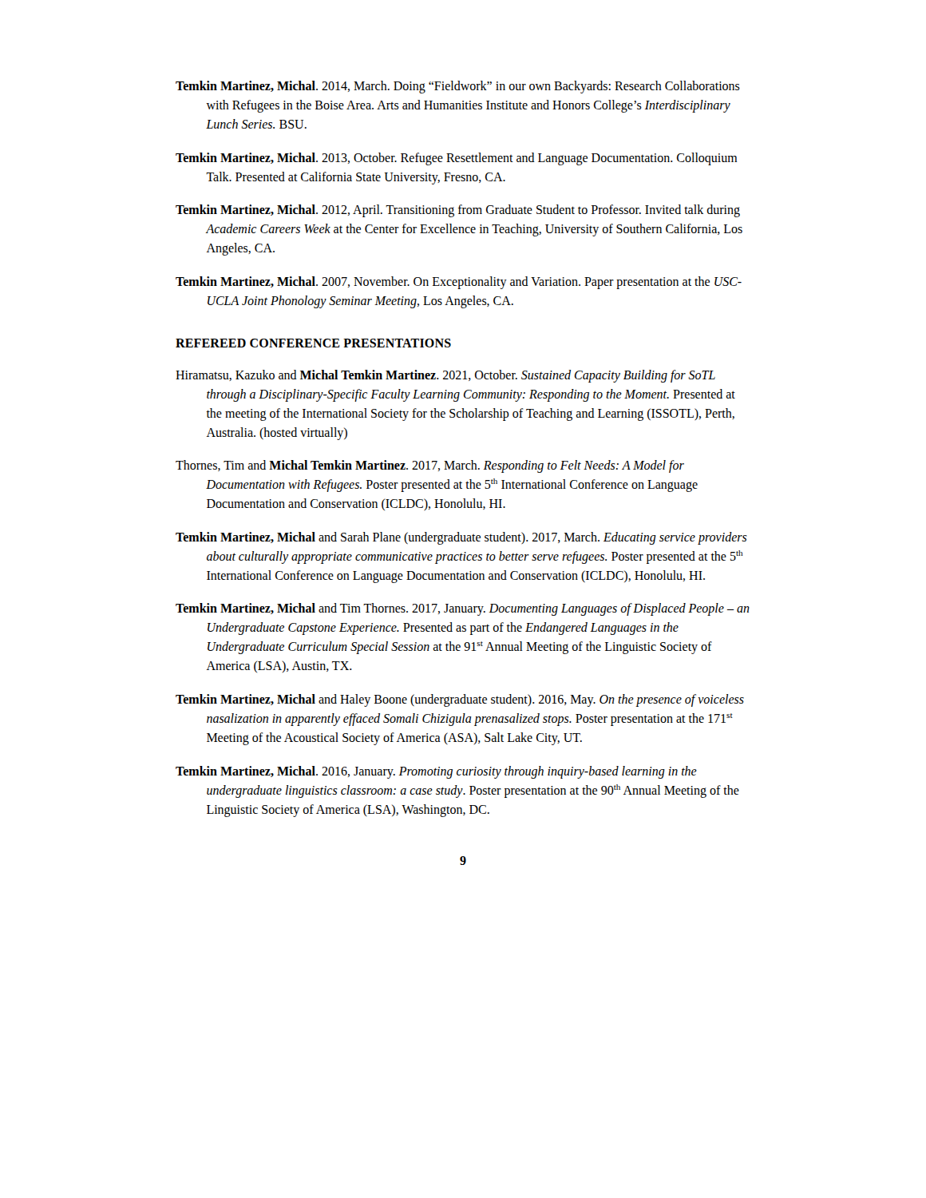Temkin Martinez, Michal. 2014, March. Doing “Fieldwork” in our own Backyards: Research Collaborations with Refugees in the Boise Area. Arts and Humanities Institute and Honors College’s Interdisciplinary Lunch Series. BSU.
Temkin Martinez, Michal. 2013, October. Refugee Resettlement and Language Documentation. Colloquium Talk. Presented at California State University, Fresno, CA.
Temkin Martinez, Michal. 2012, April. Transitioning from Graduate Student to Professor. Invited talk during Academic Careers Week at the Center for Excellence in Teaching, University of Southern California, Los Angeles, CA.
Temkin Martinez, Michal. 2007, November. On Exceptionality and Variation. Paper presentation at the USC-UCLA Joint Phonology Seminar Meeting, Los Angeles, CA.
REFEREED CONFERENCE PRESENTATIONS
Hiramatsu, Kazuko and Michal Temkin Martinez. 2021, October. Sustained Capacity Building for SoTL through a Disciplinary-Specific Faculty Learning Community: Responding to the Moment. Presented at the meeting of the International Society for the Scholarship of Teaching and Learning (ISSOTL), Perth, Australia. (hosted virtually)
Thornes, Tim and Michal Temkin Martinez. 2017, March. Responding to Felt Needs: A Model for Documentation with Refugees. Poster presented at the 5th International Conference on Language Documentation and Conservation (ICLDC), Honolulu, HI.
Temkin Martinez, Michal and Sarah Plane (undergraduate student). 2017, March. Educating service providers about culturally appropriate communicative practices to better serve refugees. Poster presented at the 5th International Conference on Language Documentation and Conservation (ICLDC), Honolulu, HI.
Temkin Martinez, Michal and Tim Thornes. 2017, January. Documenting Languages of Displaced People – an Undergraduate Capstone Experience. Presented as part of the Endangered Languages in the Undergraduate Curriculum Special Session at the 91st Annual Meeting of the Linguistic Society of America (LSA), Austin, TX.
Temkin Martinez, Michal and Haley Boone (undergraduate student). 2016, May. On the presence of voiceless nasalization in apparently effaced Somali Chizigula prenasalized stops. Poster presentation at the 171st Meeting of the Acoustical Society of America (ASA), Salt Lake City, UT.
Temkin Martinez, Michal. 2016, January. Promoting curiosity through inquiry-based learning in the undergraduate linguistics classroom: a case study. Poster presentation at the 90th Annual Meeting of the Linguistic Society of America (LSA), Washington, DC.
9